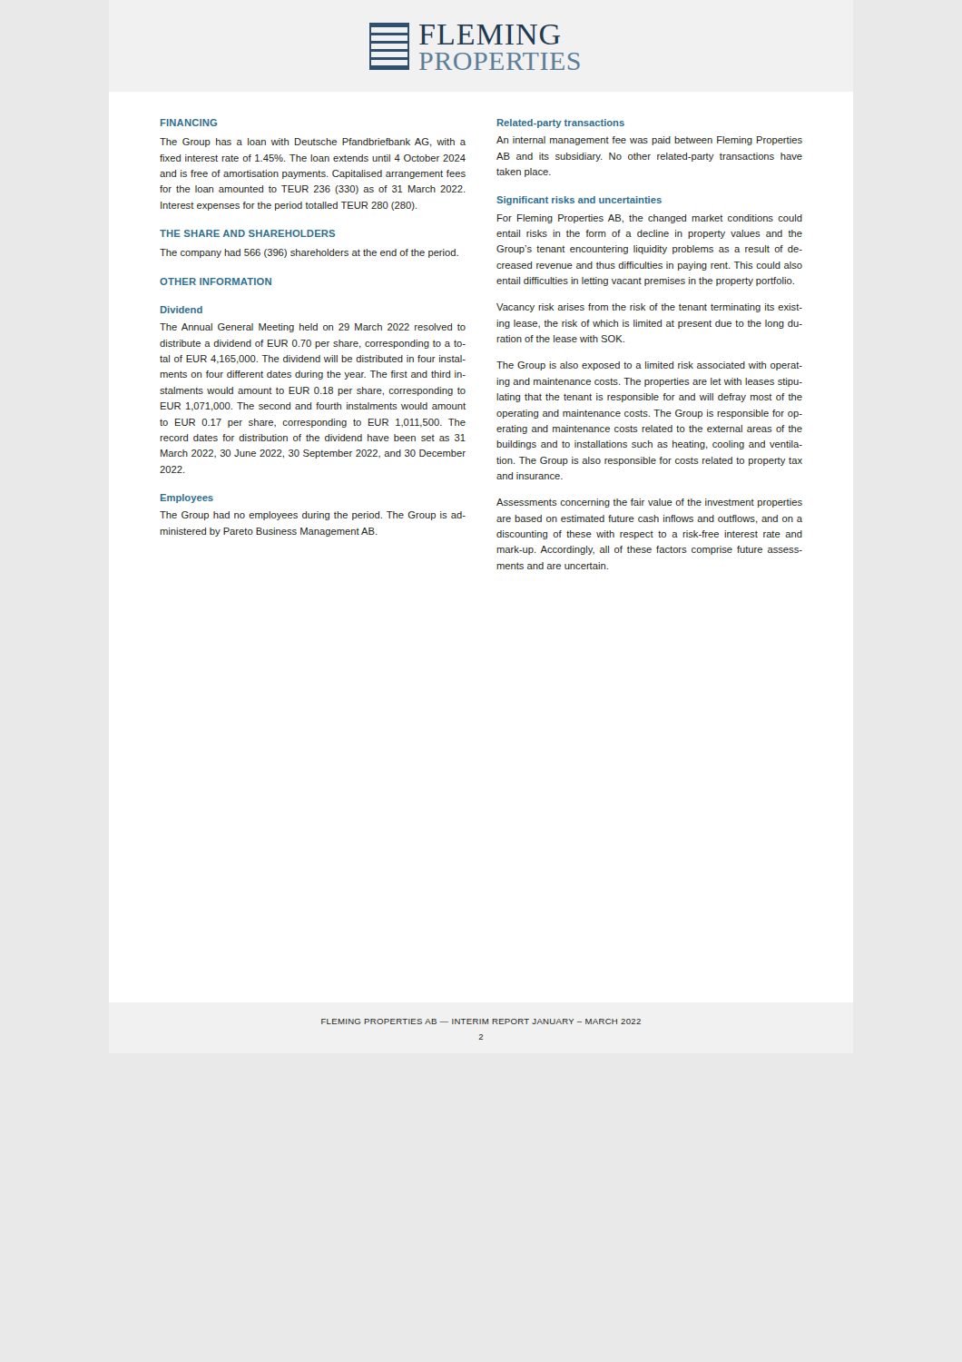FLEMING PROPERTIES
Financing
The Group has a loan with Deutsche Pfandbriefbank AG, with a fixed interest rate of 1.45%. The loan extends until 4 October 2024 and is free of amortisation payments. Capitalised arrangement fees for the loan amounted to TEUR 236 (330) as of 31 March 2022. Interest expenses for the period totalled TEUR 280 (280).
The share and shareholders
The company had 566 (396) shareholders at the end of the period.
Other information
Dividend
The Annual General Meeting held on 29 March 2022 resolved to distribute a dividend of EUR 0.70 per share, corresponding to a total of EUR 4,165,000. The dividend will be distributed in four instalments on four different dates during the year. The first and third instalments would amount to EUR 0.18 per share, corresponding to EUR 1,071,000. The second and fourth instalments would amount to EUR 0.17 per share, corresponding to EUR 1,011,500. The record dates for distribution of the dividend have been set as 31 March 2022, 30 June 2022, 30 September 2022, and 30 December 2022.
Employees
The Group had no employees during the period. The Group is administered by Pareto Business Management AB.
Related-party transactions
An internal management fee was paid between Fleming Properties AB and its subsidiary. No other related-party transactions have taken place.
Significant risks and uncertainties
For Fleming Properties AB, the changed market conditions could entail risks in the form of a decline in property values and the Group’s tenant encountering liquidity problems as a result of decreased revenue and thus difficulties in paying rent. This could also entail difficulties in letting vacant premises in the property portfolio.
Vacancy risk arises from the risk of the tenant terminating its existing lease, the risk of which is limited at present due to the long duration of the lease with SOK.
The Group is also exposed to a limited risk associated with operating and maintenance costs. The properties are let with leases stipulating that the tenant is responsible for and will defray most of the operating and maintenance costs. The Group is responsible for operating and maintenance costs related to the external areas of the buildings and to installations such as heating, cooling and ventilation. The Group is also responsible for costs related to property tax and insurance.
Assessments concerning the fair value of the investment properties are based on estimated future cash inflows and outflows, and on a discounting of these with respect to a risk-free interest rate and mark-up. Accordingly, all of these factors comprise future assessments and are uncertain.
FLEMING PROPERTIES AB — INTERIM REPORT JANUARY – MARCH 2022 2